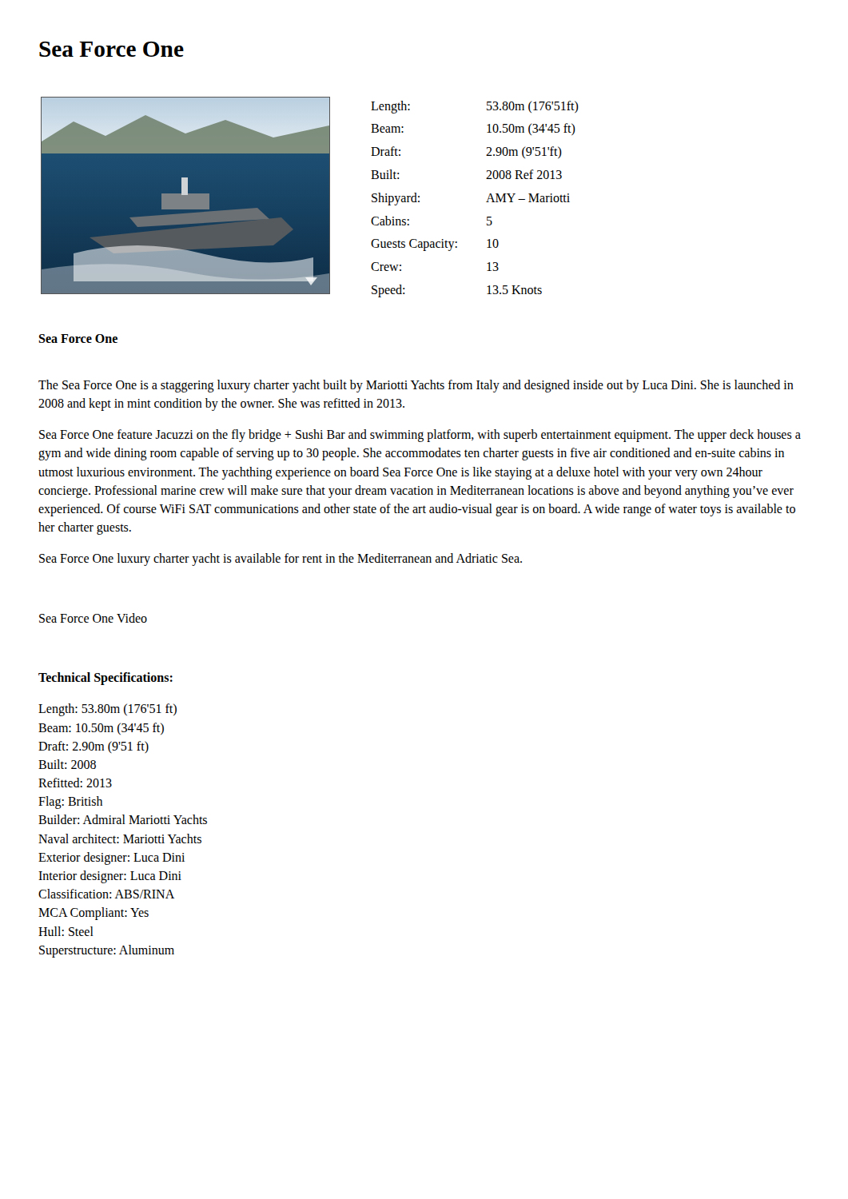Sea Force One
| | / Length: / 53.80m (176'51ft) / / Beam: / 10.50m (34'45 ft) / / Draft: / 2.90m (9'51'ft) / / Built: / 2008 Ref 2013 / / Shipyard: / AMY – Mariotti / / Cabins: / 5 / / Guests Capacity: / 10 / / Crew: / 13 / / Speed: / 13.5 Knots / |
Sea Force One
The Sea Force One is a staggering luxury charter yacht built by Mariotti Yachts from Italy and designed inside out by Luca Dini. She is launched in 2008 and kept in mint condition by the owner. She was refitted in 2013.
Sea Force One feature Jacuzzi on the fly bridge + Sushi Bar and swimming platform, with superb entertainment equipment. The upper deck houses a gym and wide dining room capable of serving up to 30 people. She accommodates ten charter guests in five air conditioned and en-suite cabins in utmost luxurious environment. The yachthing experience on board Sea Force One is like staying at a deluxe hotel with your very own 24hour concierge. Professional marine crew will make sure that your dream vacation in Mediterranean locations is above and beyond anything you’ve ever experienced. Of course WiFi SAT communications and other state of the art audio-visual gear is on board. A wide range of water toys is available to her charter guests.
Sea Force One luxury charter yacht is available for rent in the Mediterranean and Adriatic Sea.
Sea Force One Video
Technical Specifications:
Length: 53.80m (176'51 ft)
Beam: 10.50m (34'45 ft)
Draft: 2.90m (9'51 ft)
Built: 2008
Refitted: 2013
Flag: British
Builder: Admiral Mariotti Yachts
Naval architect: Mariotti Yachts
Exterior designer: Luca Dini
Interior designer: Luca Dini
Classification: ABS/RINA
MCA Compliant: Yes
Hull: Steel
Superstructure: Aluminum